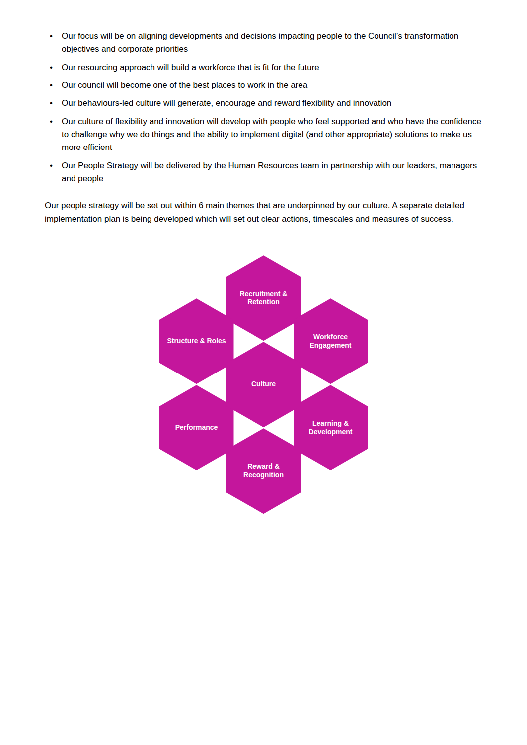Our focus will be on aligning developments and decisions impacting people to the Council’s transformation objectives and corporate priorities
Our resourcing approach will build a workforce that is fit for the future
Our council will become one of the best places to work in the area
Our behaviours-led culture will generate, encourage and reward flexibility and innovation
Our culture of flexibility and innovation will develop with people who feel supported and who have the confidence to challenge why we do things and the ability to implement digital (and other appropriate) solutions to make us more efficient
Our People Strategy will be delivered by the Human Resources team in partnership with our leaders, managers and people
Our people strategy will be set out within 6 main themes that are underpinned by our culture. A separate detailed implementation plan is being developed which will set out clear actions, timescales and measures of success.
Recruitment & Retention
Workforce Engagement
Learning & Development
Reward & Recognition
Performance
Structure & Roles
Culture